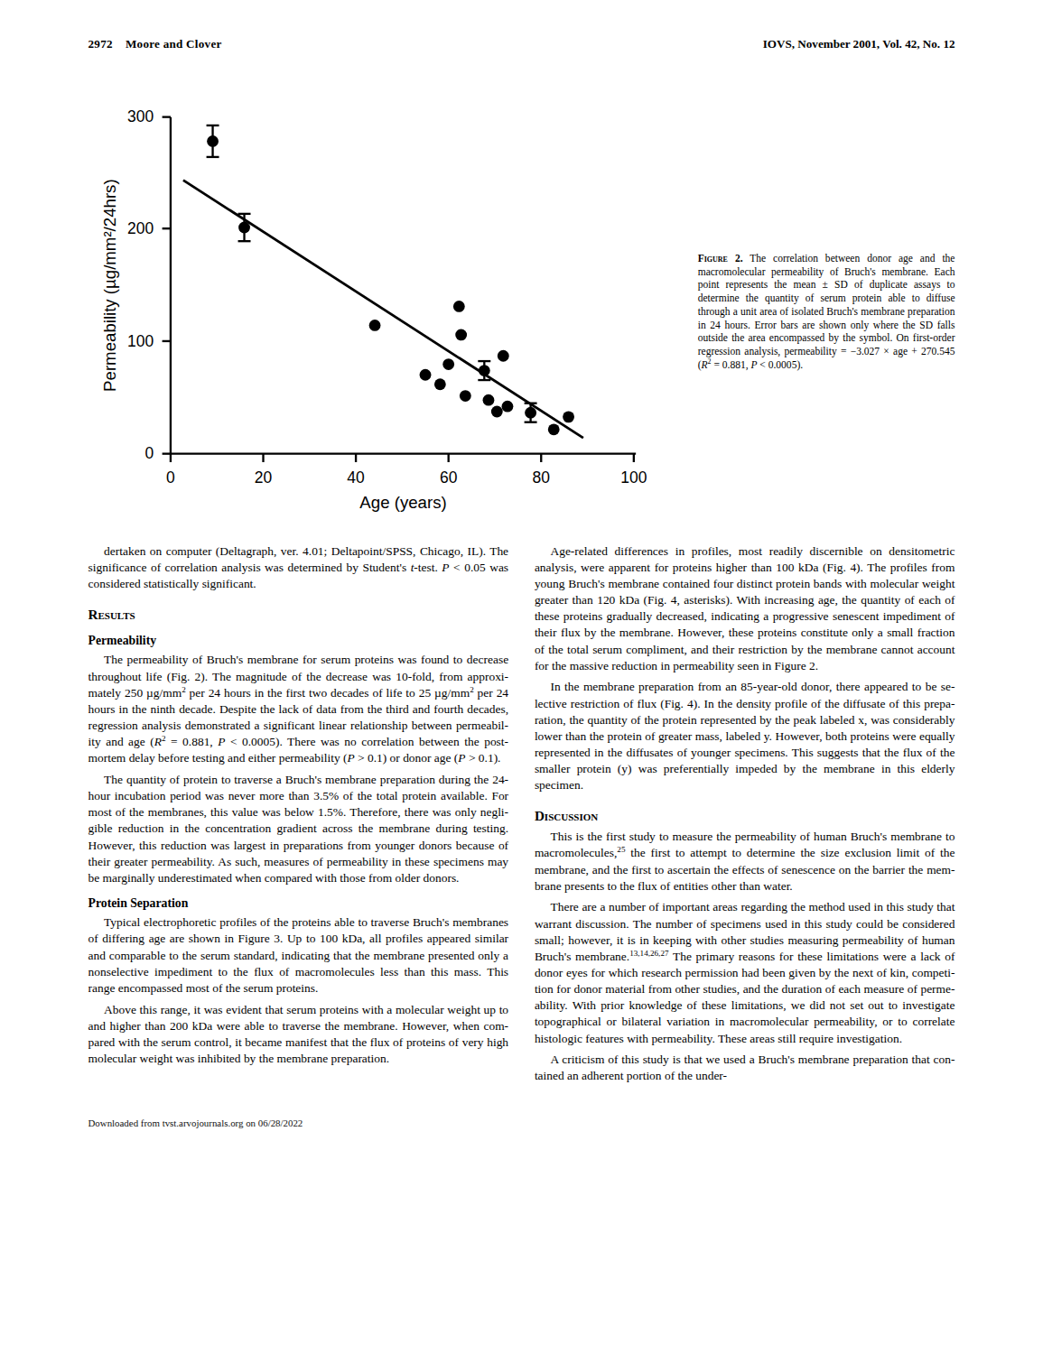2972 Moore and Clover
IOVS, November 2001, Vol. 42, No. 12
0 100 200 300 0 20 40 60 80 100 Age (years) Permeability (µg/mm²/24hrs)
Figure 2. The correlation between donor age and the macromolecular permeability of Bruch's membrane. Each point represents the mean ± SD of duplicate assays to determine the quantity of serum protein able to diffuse through a unit area of isolated Bruch's membrane preparation in 24 hours. Error bars are shown only where the SD falls outside the area encompassed by the symbol. On first-order regression analysis, permeability = −3.027 × age + 270.545 (R2 = 0.881, P < 0.0005).
dertaken on computer (Deltagraph, ver. 4.01; Deltapoint/SPSS, Chicago, IL). The significance of correlation analysis was determined by Student's t-test. P < 0.05 was considered statistically significant.
Results
Permeability
The permeability of Bruch's membrane for serum proteins was found to decrease throughout life (Fig. 2). The magnitude of the decrease was 10-fold, from approximately 250 µg/mm2 per 24 hours in the first two decades of life to 25 µg/mm2 per 24 hours in the ninth decade. Despite the lack of data from the third and fourth decades, regression analysis demonstrated a significant linear relationship between permeability and age (R2 = 0.881, P < 0.0005). There was no correlation between the postmortem delay before testing and either permeability (P > 0.1) or donor age (P > 0.1).
The quantity of protein to traverse a Bruch's membrane preparation during the 24-hour incubation period was never more than 3.5% of the total protein available. For most of the membranes, this value was below 1.5%. Therefore, there was only negligible reduction in the concentration gradient across the membrane during testing. However, this reduction was largest in preparations from younger donors because of their greater permeability. As such, measures of permeability in these specimens may be marginally underestimated when compared with those from older donors.
Protein Separation
Typical electrophoretic profiles of the proteins able to traverse Bruch's membranes of differing age are shown in Figure 3. Up to 100 kDa, all profiles appeared similar and comparable to the serum standard, indicating that the membrane presented only a nonselective impediment to the flux of macromolecules less than this mass. This range encompassed most of the serum proteins.
Above this range, it was evident that serum proteins with a molecular weight up to and higher than 200 kDa were able to traverse the membrane. However, when compared with the serum control, it became manifest that the flux of proteins of very high molecular weight was inhibited by the membrane preparation.
Age-related differences in profiles, most readily discernible on densitometric analysis, were apparent for proteins higher than 100 kDa (Fig. 4). The profiles from young Bruch's membrane contained four distinct protein bands with molecular weight greater than 120 kDa (Fig. 4, asterisks). With increasing age, the quantity of each of these proteins gradually decreased, indicating a progressive senescent impediment of their flux by the membrane. However, these proteins constitute only a small fraction of the total serum compliment, and their restriction by the membrane cannot account for the massive reduction in permeability seen in Figure 2.
In the membrane preparation from an 85-year-old donor, there appeared to be selective restriction of flux (Fig. 4). In the density profile of the diffusate of this preparation, the quantity of the protein represented by the peak labeled x, was considerably lower than the protein of greater mass, labeled y. However, both proteins were equally represented in the diffusates of younger specimens. This suggests that the flux of the smaller protein (y) was preferentially impeded by the membrane in this elderly specimen.
Discussion
This is the first study to measure the permeability of human Bruch's membrane to macromolecules,25 the first to attempt to determine the size exclusion limit of the membrane, and the first to ascertain the effects of senescence on the barrier the membrane presents to the flux of entities other than water.
There are a number of important areas regarding the method used in this study that warrant discussion. The number of specimens used in this study could be considered small; however, it is in keeping with other studies measuring permeability of human Bruch's membrane.13,14,26,27 The primary reasons for these limitations were a lack of donor eyes for which research permission had been given by the next of kin, competition for donor material from other studies, and the duration of each measure of permeability. With prior knowledge of these limitations, we did not set out to investigate topographical or bilateral variation in macromolecular permeability, or to correlate histologic features with permeability. These areas still require investigation.
A criticism of this study is that we used a Bruch's membrane preparation that contained an adherent portion of the under-
Downloaded from tvst.arvojournals.org on 06/28/2022